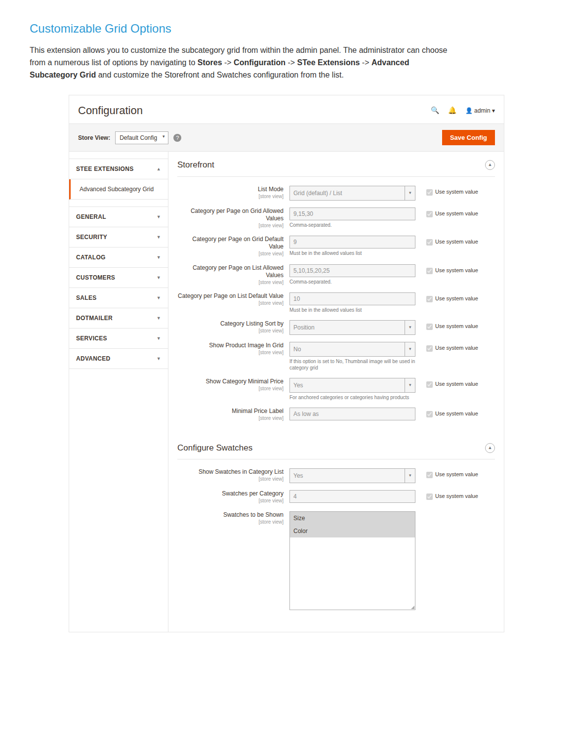Customizable Grid Options
This extension allows you to customize the subcategory grid from within the admin panel. The administrator can choose from a numerous list of options by navigating to Stores -> Configuration -> STee Extensions -> Advanced Subcategory Grid and customize the Storefront and Swatches configuration from the list.
Configuration
🔍 🔔 👤 admin ▾
Store View: Default Config ?
Save Config
STEE EXTENSIONS ▲
Advanced Subcategory Grid
GENERAL▼
SECURITY▼
CATALOG▼
CUSTOMERS▼
SALES▼
DOTMAILER▼
SERVICES▼
ADVANCED▼
Storefront
▲
List Mode[store view]
Grid (default) / List
Use system value
Category per Page on Grid Allowed Values[store view]
Comma-separated.
Use system value
Category per Page on Grid Default Value[store view]
Must be in the allowed values list
Use system value
Category per Page on List Allowed Values[store view]
Comma-separated.
Use system value
Category per Page on List Default Value[store view]
Must be in the allowed values list
Use system value
Category Listing Sort by[store view]
Position
Use system value
Show Product Image In Grid[store view]
No
If this option is set to No, Thumbnail image will be used in category grid
Use system value
Show Category Minimal Price[store view]
Yes
For anchored categories or categories having products
Use system value
Minimal Price Label[store view]
Use system value
Configure Swatches
▲
Show Swatches in Category List[store view]
Yes
Use system value
Swatches per Category[store view]
Use system value
Swatches to be Shown[store view]
Size
Color